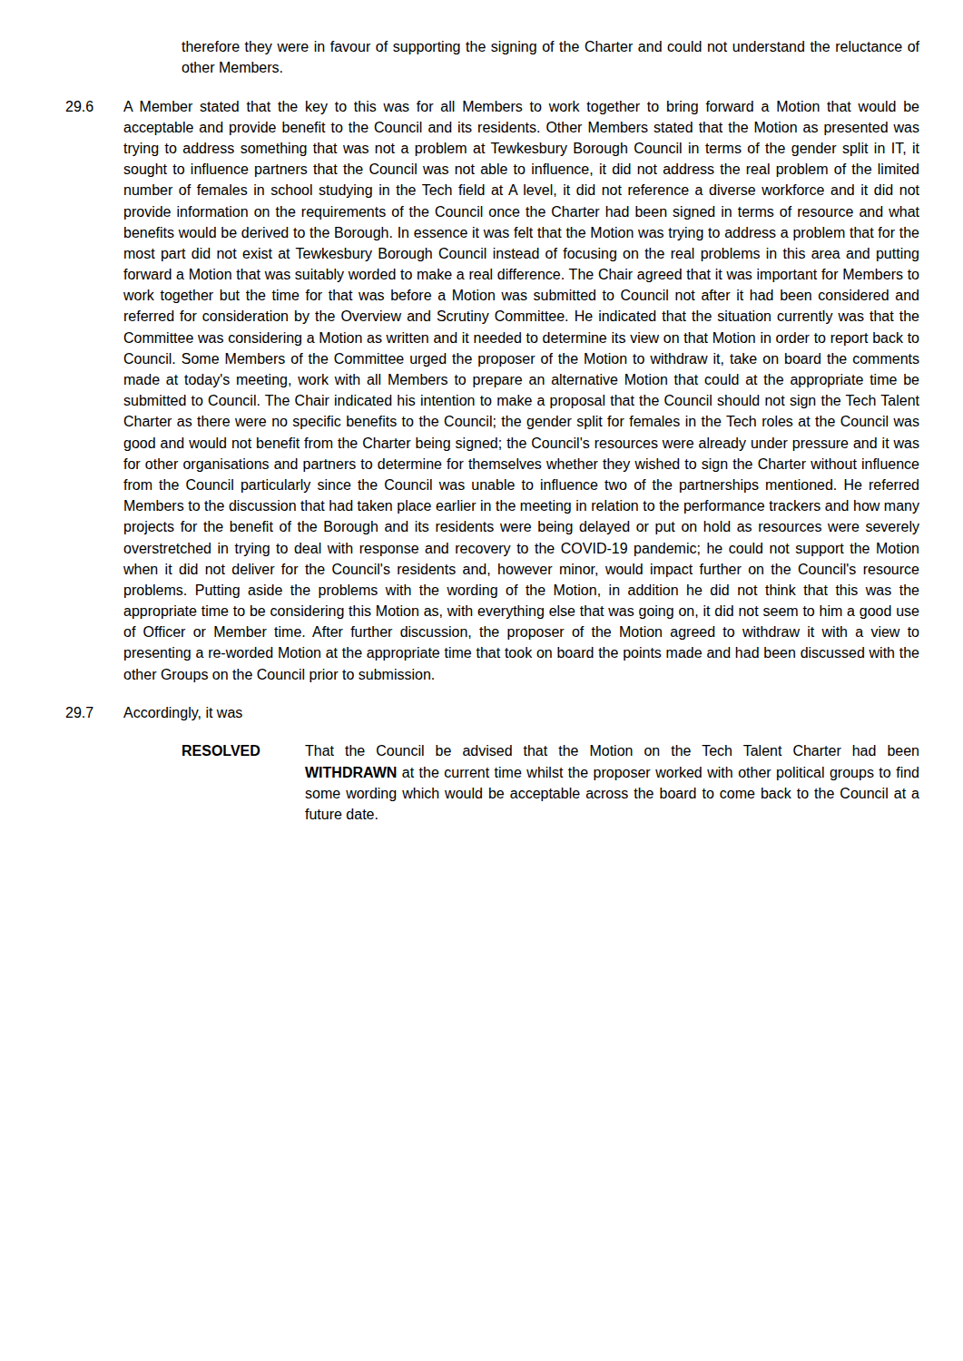therefore they were in favour of supporting the signing of the Charter and could not understand the reluctance of other Members.
29.6
A Member stated that the key to this was for all Members to work together to bring forward a Motion that would be acceptable and provide benefit to the Council and its residents. Other Members stated that the Motion as presented was trying to address something that was not a problem at Tewkesbury Borough Council in terms of the gender split in IT, it sought to influence partners that the Council was not able to influence, it did not address the real problem of the limited number of females in school studying in the Tech field at A level, it did not reference a diverse workforce and it did not provide information on the requirements of the Council once the Charter had been signed in terms of resource and what benefits would be derived to the Borough. In essence it was felt that the Motion was trying to address a problem that for the most part did not exist at Tewkesbury Borough Council instead of focusing on the real problems in this area and putting forward a Motion that was suitably worded to make a real difference. The Chair agreed that it was important for Members to work together but the time for that was before a Motion was submitted to Council not after it had been considered and referred for consideration by the Overview and Scrutiny Committee. He indicated that the situation currently was that the Committee was considering a Motion as written and it needed to determine its view on that Motion in order to report back to Council. Some Members of the Committee urged the proposer of the Motion to withdraw it, take on board the comments made at today's meeting, work with all Members to prepare an alternative Motion that could at the appropriate time be submitted to Council. The Chair indicated his intention to make a proposal that the Council should not sign the Tech Talent Charter as there were no specific benefits to the Council; the gender split for females in the Tech roles at the Council was good and would not benefit from the Charter being signed; the Council's resources were already under pressure and it was for other organisations and partners to determine for themselves whether they wished to sign the Charter without influence from the Council particularly since the Council was unable to influence two of the partnerships mentioned. He referred Members to the discussion that had taken place earlier in the meeting in relation to the performance trackers and how many projects for the benefit of the Borough and its residents were being delayed or put on hold as resources were severely overstretched in trying to deal with response and recovery to the COVID-19 pandemic; he could not support the Motion when it did not deliver for the Council's residents and, however minor, would impact further on the Council's resource problems. Putting aside the problems with the wording of the Motion, in addition he did not think that this was the appropriate time to be considering this Motion as, with everything else that was going on, it did not seem to him a good use of Officer or Member time. After further discussion, the proposer of the Motion agreed to withdraw it with a view to presenting a re-worded Motion at the appropriate time that took on board the points made and had been discussed with the other Groups on the Council prior to submission.
29.7
Accordingly, it was
RESOLVED
That the Council be advised that the Motion on the Tech Talent Charter had been WITHDRAWN at the current time whilst the proposer worked with other political groups to find some wording which would be acceptable across the board to come back to the Council at a future date.